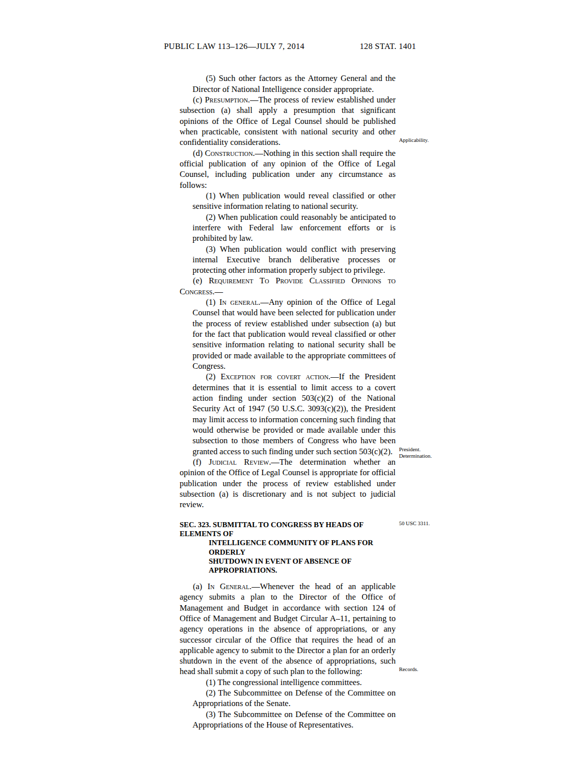PUBLIC LAW 113–126—JULY 7, 2014 128 STAT. 1401
(5) Such other factors as the Attorney General and the Director of National Intelligence consider appropriate.
(c) Presumption.—The process of review established under subsection (a) shall apply a presumption that significant opinions of the Office of Legal Counsel should be published when practicable, consistent with national security and other confidentiality considerations.Applicability.
(d) Construction.—Nothing in this section shall require the official publication of any opinion of the Office of Legal Counsel, including publication under any circumstance as follows:
(1) When publication would reveal classified or other sensitive information relating to national security.
(2) When publication could reasonably be anticipated to interfere with Federal law enforcement efforts or is prohibited by law.
(3) When publication would conflict with preserving internal Executive branch deliberative processes or protecting other information properly subject to privilege.
(e) Requirement To Provide Classified Opinions to Congress.—
(1) In general.—Any opinion of the Office of Legal Counsel that would have been selected for publication under the process of review established under subsection (a) but for the fact that publication would reveal classified or other sensitive information relating to national security shall be provided or made available to the appropriate committees of Congress.
(2) Exception for covert action.—If the President determines that it is essential to limit access to a covert action finding under section 503(c)(2) of the National Security Act of 1947 (50 U.S.C. 3093(c)(2)), the President may limit access to information concerning such finding that would otherwise be provided or made available under this subsection to those members of Congress who have been granted access to such finding under such section 503(c)(2).President.
Determination.
(f) Judicial Review.—The determination whether an opinion of the Office of Legal Counsel is appropriate for official publication under the process of review established under subsection (a) is discretionary and is not subject to judicial review.
50 USC 3311. SEC. 323. SUBMITTAL TO CONGRESS BY HEADS OF ELEMENTS OF INTELLIGENCE COMMUNITY OF PLANS FOR ORDERLY SHUTDOWN IN EVENT OF ABSENCE OF APPROPRIATIONS.
(a) In General.—Whenever the head of an applicable agency submits a plan to the Director of the Office of Management and Budget in accordance with section 124 of Office of Management and Budget Circular A–11, pertaining to agency operations in the absence of appropriations, or any successor circular of the Office that requires the head of an applicable agency to submit to the Director a plan for an orderly shutdown in the event of the absence of appropriations, such head shall submit a copy of such plan to the following:Records.
(1) The congressional intelligence committees.
(2) The Subcommittee on Defense of the Committee on Appropriations of the Senate.
(3) The Subcommittee on Defense of the Committee on Appropriations of the House of Representatives.